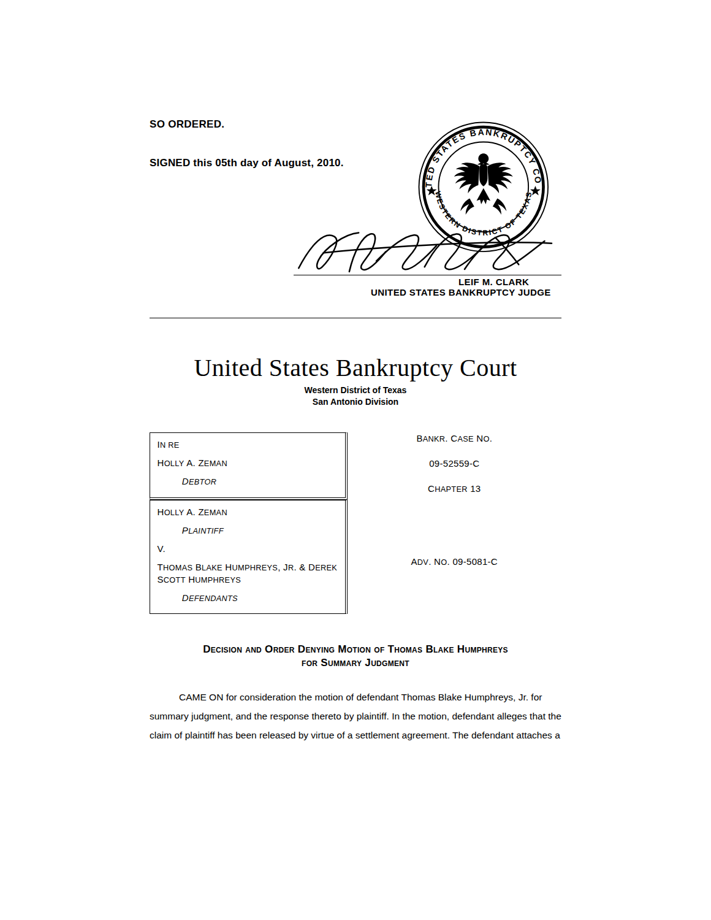UNITED STATES BANKRUPTCY COURT WESTERN DISTRICT OF TEXAS
SO ORDERED.
SIGNED this 05th day of August, 2010.
LEIF M. CLARK
UNITED STATES BANKRUPTCY JUDGE
United States Bankruptcy Court
Western District of Texas
San Antonio Division
| I N RE H OLLY A. Z EMAN D EBTOR H OLLY A. Z EMAN P LAINTIFF V. T HOMAS B LAKE H UMPHREYS , J R . & D EREK S COTT H UMPHREYS D EFENDANTS | B ANKR . C ASE N O . 09-52559-C C HAPTER 13 A DV . N O . 09-5081-C |
Decision and Order Denying Motion of Thomas Blake Humphreys
for Summary Judgment
CAME ON for consideration the motion of defendant Thomas Blake Humphreys, Jr. for summary judgment, and the response thereto by plaintiff. In the motion, defendant alleges that the claim of plaintiff has been released by virtue of a settlement agreement. The defendant attaches a